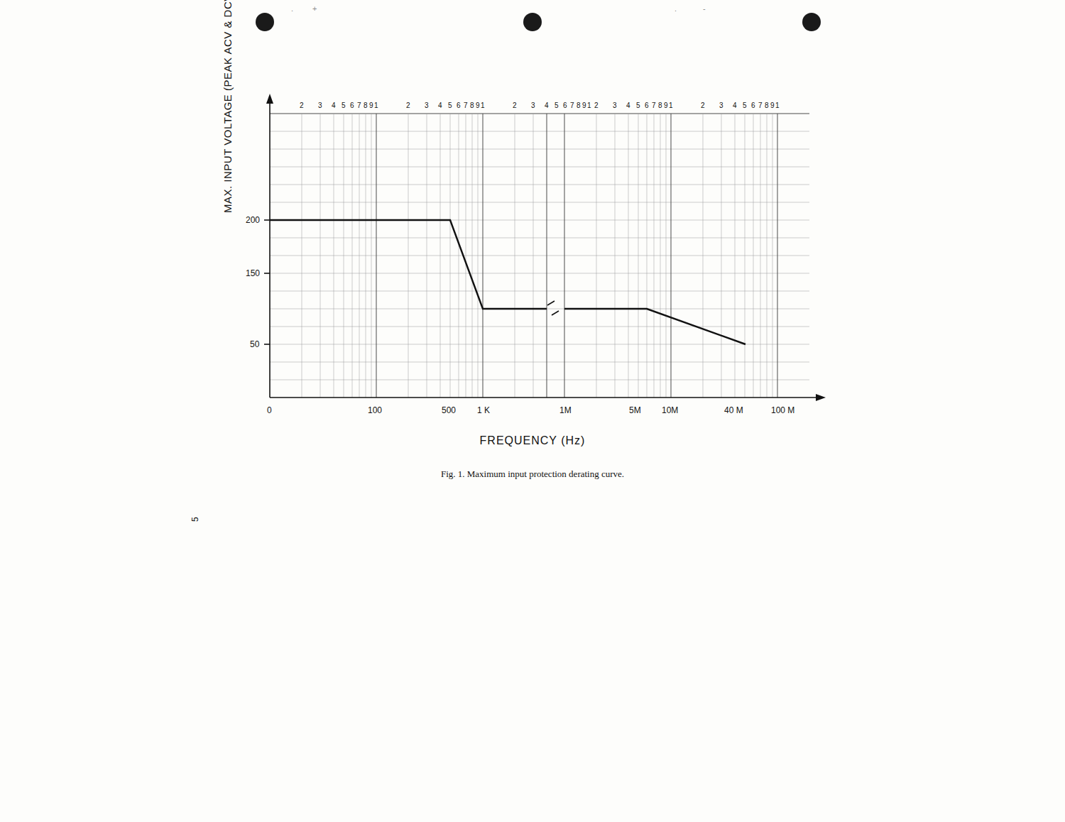. + . -
MAX. INPUT VOLTAGE (PEAK ACV & DCV)
2 3 4 5 6 7 8 9 1 2 3 4 5 6 7 8 9 1 2 3 4 5 6 7 8 9 1 2 3 4 5 6 7 8 9 1 2 3 4 5 6 7 8 9 1 200 150 50 0 100 500 1 K 1M 5M 10M 40 M 100 M
FREQUENCY (Hz)
Fig. 1. Maximum input protection derating curve.
5